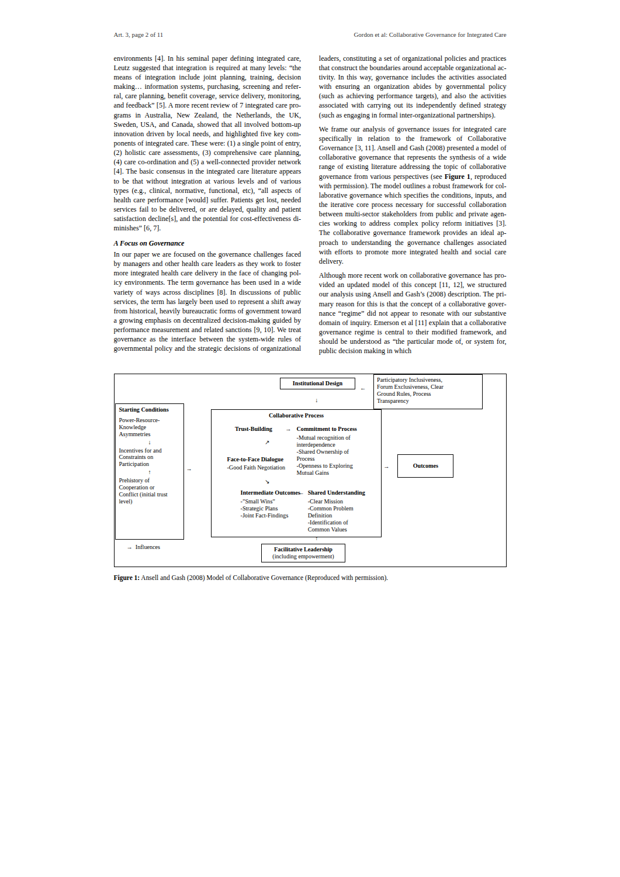Art. 3, page 2 of 11
Gordon et al: Collaborative Governance for Integrated Care
environments [4]. In his seminal paper defining integrated care, Leutz suggested that integration is required at many levels: “the means of integration include joint planning, training, decision making… information systems, purchasing, screening and referral, care planning, benefit coverage, service delivery, monitoring, and feedback” [5]. A more recent review of 7 integrated care programs in Australia, New Zealand, the Netherlands, the UK, Sweden, USA, and Canada, showed that all involved bottom-up innovation driven by local needs, and highlighted five key components of integrated care. These were: (1) a single point of entry, (2) holistic care assessments, (3) comprehensive care planning, (4) care co-ordination and (5) a well-connected provider network [4]. The basic consensus in the integrated care literature appears to be that without integration at various levels and of various types (e.g., clinical, normative, functional, etc), “all aspects of health care performance [would] suffer. Patients get lost, needed services fail to be delivered, or are delayed, quality and patient satisfaction decline[s], and the potential for cost-effectiveness diminishes” [6, 7].
A Focus on Governance
In our paper we are focused on the governance challenges faced by managers and other health care leaders as they work to foster more integrated health care delivery in the face of changing policy environments. The term governance has been used in a wide variety of ways across disciplines [8]. In discussions of public services, the term has largely been used to represent a shift away from historical, heavily bureaucratic forms of government toward a growing emphasis on decentralized decision-making guided by performance measurement and related sanctions [9, 10]. We treat governance as the interface between the system-wide rules of governmental policy and the strategic decisions of organizational leaders, constituting a set of organizational policies and practices that construct the boundaries around acceptable organizational activity. In this way, governance includes the activities associated with ensuring an organization abides by governmental policy (such as achieving performance targets), and also the activities associated with carrying out its independently defined strategy (such as engaging in formal inter-organizational partnerships).
We frame our analysis of governance issues for integrated care specifically in relation to the framework of Collaborative Governance [3, 11]. Ansell and Gash (2008) presented a model of collaborative governance that represents the synthesis of a wide range of existing literature addressing the topic of collaborative governance from various perspectives (see Figure 1, reproduced with permission). The model outlines a robust framework for collaborative governance which specifies the conditions, inputs, and the iterative core process necessary for successful collaboration between multi-sector stakeholders from public and private agencies working to address complex policy reform initiatives [3]. The collaborative governance framework provides an ideal approach to understanding the governance challenges associated with efforts to promote more integrated health and social care delivery.
Although more recent work on collaborative governance has provided an updated model of this concept [11, 12], we structured our analysis using Ansell and Gash’s (2008) description. The primary reason for this is that the concept of a collaborative governance “regime” did not appear to resonate with our substantive domain of inquiry. Emerson et al [11] explain that a collaborative governance regime is central to their modified framework, and should be understood as “the particular mode of, or system for, public decision making in which
Institutional Design
Participatory Inclusiveness,
Forum Exclusiveness, Clear
Ground Rules, Process
Transparency
Starting Conditions
Power-Resource-
Knowledge
Asymmetries
↓
Incentives for and
Constraints on
Participation
↑
Prehistory of
Cooperation or
Conflict (initial trust
level)
Collaborative Process
Trust-Building
Commitment to Process
-Mutual recognition of
interdependence
-Shared Ownership of
Process
-Openness to Exploring
Mutual Gains
Face-to-Face Dialogue
-Good Faith Negotiation
Intermediate Outcomes
-”Small Wins”
-Strategic Plans
-Joint Fact-Findings
Shared Understanding
-Clear Mission
-Common Problem
Definition
-Identification of
Common Values
→
←
↗
↘
Outcomes
Facilitative Leadership
(including empowerment)
→ Influences
→
→
↓
↑
←
Figure 1: Ansell and Gash (2008) Model of Collaborative Governance (Reproduced with permission).